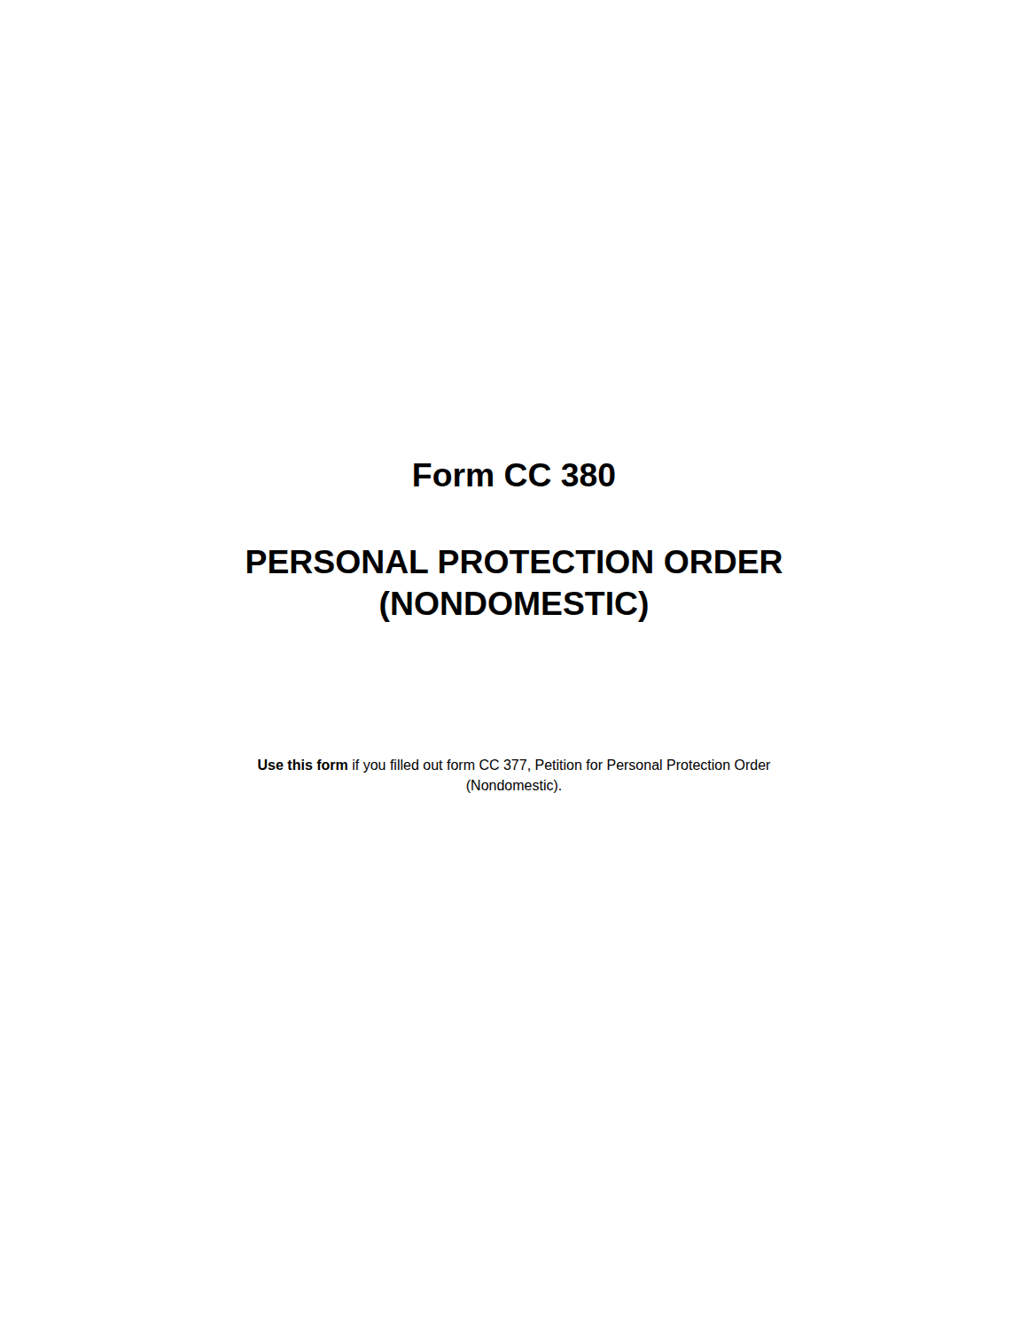Form CC 380
PERSONAL PROTECTION ORDER
(NONDOMESTIC)
Use this form if you filled out form CC 377, Petition for Personal Protection Order (Nondomestic).